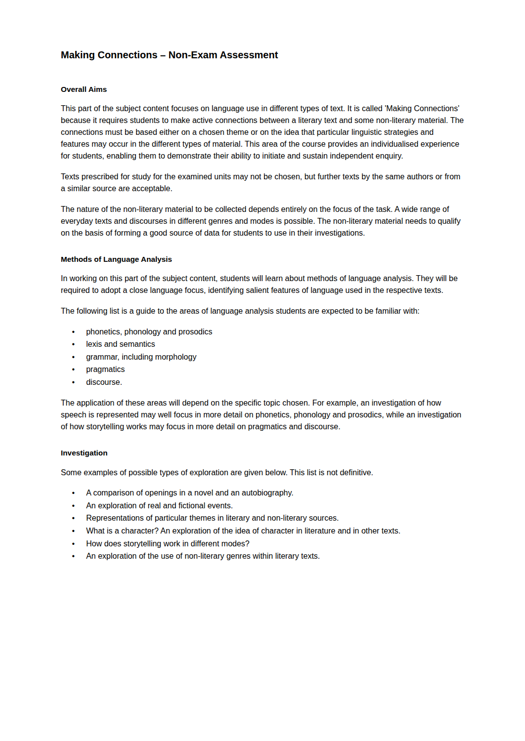Making Connections – Non-Exam Assessment
Overall Aims
This part of the subject content focuses on language use in different types of text. It is called 'Making Connections' because it requires students to make active connections between a literary text and some non-literary material. The connections must be based either on a chosen theme or on the idea that particular linguistic strategies and features may occur in the different types of material. This area of the course provides an individualised experience for students, enabling them to demonstrate their ability to initiate and sustain independent enquiry.
Texts prescribed for study for the examined units may not be chosen, but further texts by the same authors or from a similar source are acceptable.
The nature of the non-literary material to be collected depends entirely on the focus of the task. A wide range of everyday texts and discourses in different genres and modes is possible. The non-literary material needs to qualify on the basis of forming a good source of data for students to use in their investigations.
Methods of Language Analysis
In working on this part of the subject content, students will learn about methods of language analysis. They will be required to adopt a close language focus, identifying salient features of language used in the respective texts.
The following list is a guide to the areas of language analysis students are expected to be familiar with:
phonetics, phonology and prosodics
lexis and semantics
grammar, including morphology
pragmatics
discourse.
The application of these areas will depend on the specific topic chosen. For example, an investigation of how speech is represented may well focus in more detail on phonetics, phonology and prosodics, while an investigation of how storytelling works may focus in more detail on pragmatics and discourse.
Investigation
Some examples of possible types of exploration are given below. This list is not definitive.
A comparison of openings in a novel and an autobiography.
An exploration of real and fictional events.
Representations of particular themes in literary and non-literary sources.
What is a character? An exploration of the idea of character in literature and in other texts.
How does storytelling work in different modes?
An exploration of the use of non-literary genres within literary texts.